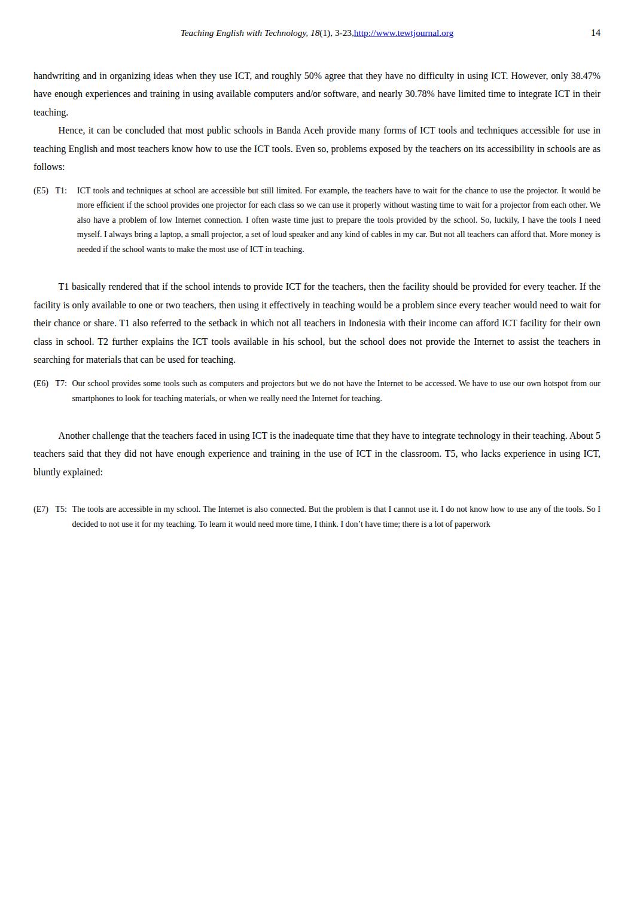Teaching English with Technology, 18(1), 3-23, http://www.tewtjournal.org 14
handwriting and in organizing ideas when they use ICT, and roughly 50% agree that they have no difficulty in using ICT. However, only 38.47% have enough experiences and training in using available computers and/or software, and nearly 30.78% have limited time to integrate ICT in their teaching.
Hence, it can be concluded that most public schools in Banda Aceh provide many forms of ICT tools and techniques accessible for use in teaching English and most teachers know how to use the ICT tools. Even so, problems exposed by the teachers on its accessibility in schools are as follows:
(E5) T1: ICT tools and techniques at school are accessible but still limited. For example, the teachers have to wait for the chance to use the projector. It would be more efficient if the school provides one projector for each class so we can use it properly without wasting time to wait for a projector from each other. We also have a problem of low Internet connection. I often waste time just to prepare the tools provided by the school. So, luckily, I have the tools I need myself. I always bring a laptop, a small projector, a set of loud speaker and any kind of cables in my car. But not all teachers can afford that. More money is needed if the school wants to make the most use of ICT in teaching.
T1 basically rendered that if the school intends to provide ICT for the teachers, then the facility should be provided for every teacher. If the facility is only available to one or two teachers, then using it effectively in teaching would be a problem since every teacher would need to wait for their chance or share. T1 also referred to the setback in which not all teachers in Indonesia with their income can afford ICT facility for their own class in school. T2 further explains the ICT tools available in his school, but the school does not provide the Internet to assist the teachers in searching for materials that can be used for teaching.
(E6) T7: Our school provides some tools such as computers and projectors but we do not have the Internet to be accessed. We have to use our own hotspot from our smartphones to look for teaching materials, or when we really need the Internet for teaching.
Another challenge that the teachers faced in using ICT is the inadequate time that they have to integrate technology in their teaching. About 5 teachers said that they did not have enough experience and training in the use of ICT in the classroom. T5, who lacks experience in using ICT, bluntly explained:
(E7) T5: The tools are accessible in my school. The Internet is also connected. But the problem is that I cannot use it. I do not know how to use any of the tools. So I decided to not use it for my teaching. To learn it would need more time, I think. I don’t have time; there is a lot of paperwork